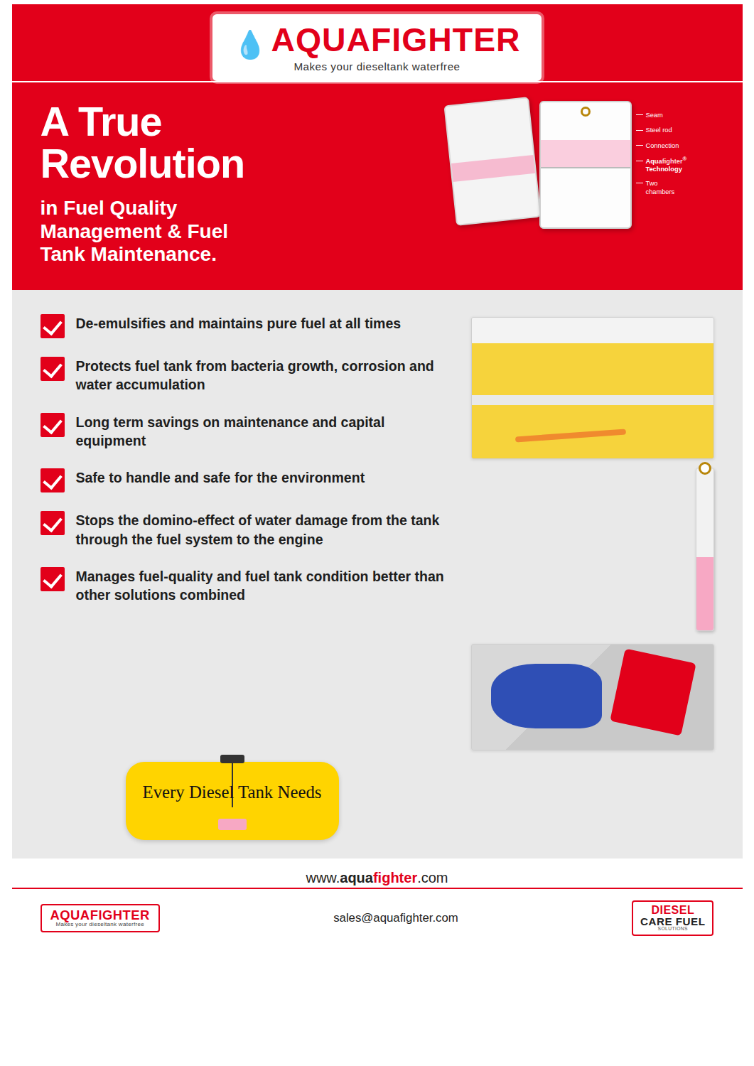💧AQUAFIGHTER
Makes your dieseltank waterfree
A True
Revolution
in Fuel Quality
Management & Fuel
Tank Maintenance.
Seam
Steel rod
Connection
Aquafighter®
Technology
Two
chambers
De-emulsifies and maintains pure fuel at all times
Protects fuel tank from bacteria growth, corrosion and water accumulation
Long term savings on maintenance and capital equipment
Safe to handle and safe for the environment
Stops the domino-effect of water damage from the tank through the fuel system to the engine
Manages fuel-quality and fuel tank condition better than other solutions combined
Every Diesel Tank Needs
www.aqua fighter.com
AQUAFIGHTER
Makes your dieseltank waterfree
sales@aquafighter.com
DIESEL
CARE FUEL
SOLUTIONS